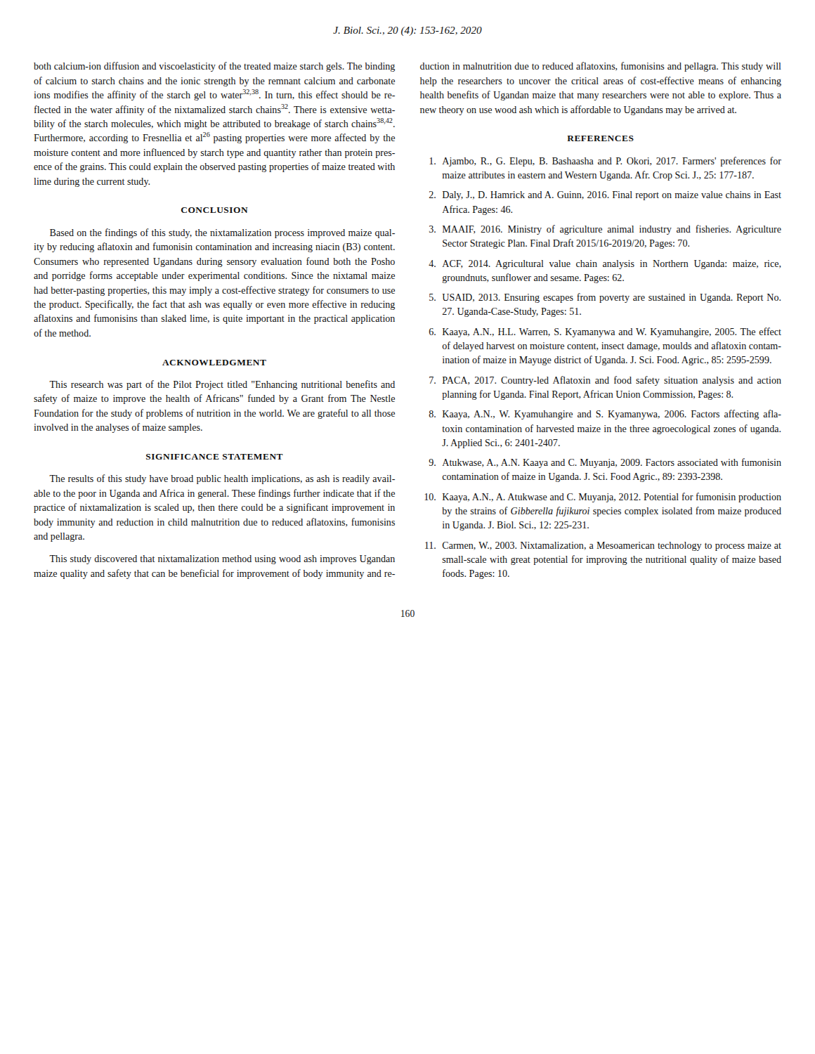J. Biol. Sci., 20 (4): 153-162, 2020
both calcium-ion diffusion and viscoelasticity of the treated maize starch gels. The binding of calcium to starch chains and the ionic strength by the remnant calcium and carbonate ions modifies the affinity of the starch gel to water32,38. In turn, this effect should be reflected in the water affinity of the nixtamalized starch chains32. There is extensive wettability of the starch molecules, which might be attributed to breakage of starch chains38,42. Furthermore, according to Fresnellia et al26 pasting properties were more affected by the moisture content and more influenced by starch type and quantity rather than protein presence of the grains. This could explain the observed pasting properties of maize treated with lime during the current study.
CONCLUSION
Based on the findings of this study, the nixtamalization process improved maize quality by reducing aflatoxin and fumonisin contamination and increasing niacin (B3) content. Consumers who represented Ugandans during sensory evaluation found both the Posho and porridge forms acceptable under experimental conditions. Since the nixtamal maize had better-pasting properties, this may imply a cost-effective strategy for consumers to use the product. Specifically, the fact that ash was equally or even more effective in reducing aflatoxins and fumonisins than slaked lime, is quite important in the practical application of the method.
ACKNOWLEDGMENT
This research was part of the Pilot Project titled "Enhancing nutritional benefits and safety of maize to improve the health of Africans" funded by a Grant from The Nestle Foundation for the study of problems of nutrition in the world. We are grateful to all those involved in the analyses of maize samples.
SIGNIFICANCE STATEMENT
The results of this study have broad public health implications, as ash is readily available to the poor in Uganda and Africa in general. These findings further indicate that if the practice of nixtamalization is scaled up, then there could be a significant improvement in body immunity and reduction in child malnutrition due to reduced aflatoxins, fumonisins and pellagra.
This study discovered that nixtamalization method using wood ash improves Ugandan maize quality and safety that can be beneficial for improvement of body immunity and reduction in malnutrition due to reduced aflatoxins, fumonisins and pellagra. This study will help the researchers to uncover the critical areas of cost-effective means of enhancing health benefits of Ugandan maize that many researchers were not able to explore. Thus a new theory on use wood ash which is affordable to Ugandans may be arrived at.
REFERENCES
Ajambo, R., G. Elepu, B. Bashaasha and P. Okori, 2017. Farmers' preferences for maize attributes in eastern and Western Uganda. Afr. Crop Sci. J., 25: 177-187.
Daly, J., D. Hamrick and A. Guinn, 2016. Final report on maize value chains in East Africa. Pages: 46.
MAAIF, 2016. Ministry of agriculture animal industry and fisheries. Agriculture Sector Strategic Plan. Final Draft 2015/16-2019/20, Pages: 70.
ACF, 2014. Agricultural value chain analysis in Northern Uganda: maize, rice, groundnuts, sunflower and sesame. Pages: 62.
USAID, 2013. Ensuring escapes from poverty are sustained in Uganda. Report No. 27. Uganda-Case-Study, Pages: 51.
Kaaya, A.N., H.L. Warren, S. Kyamanywa and W. Kyamuhangire, 2005. The effect of delayed harvest on moisture content, insect damage, moulds and aflatoxin contamination of maize in Mayuge district of Uganda. J. Sci. Food. Agric., 85: 2595-2599.
PACA, 2017. Country-led Aflatoxin and food safety situation analysis and action planning for Uganda. Final Report, African Union Commission, Pages: 8.
Kaaya, A.N., W. Kyamuhangire and S. Kyamanywa, 2006. Factors affecting aflatoxin contamination of harvested maize in the three agroecological zones of uganda. J. Applied Sci., 6: 2401-2407.
Atukwase, A., A.N. Kaaya and C. Muyanja, 2009. Factors associated with fumonisin contamination of maize in Uganda. J. Sci. Food Agric., 89: 2393-2398.
Kaaya, A.N., A. Atukwase and C. Muyanja, 2012. Potential for fumonisin production by the strains of Gibberella fujikuroi species complex isolated from maize produced in Uganda. J. Biol. Sci., 12: 225-231.
Carmen, W., 2003. Nixtamalization, a Mesoamerican technology to process maize at small-scale with great potential for improving the nutritional quality of maize based foods. Pages: 10.
160